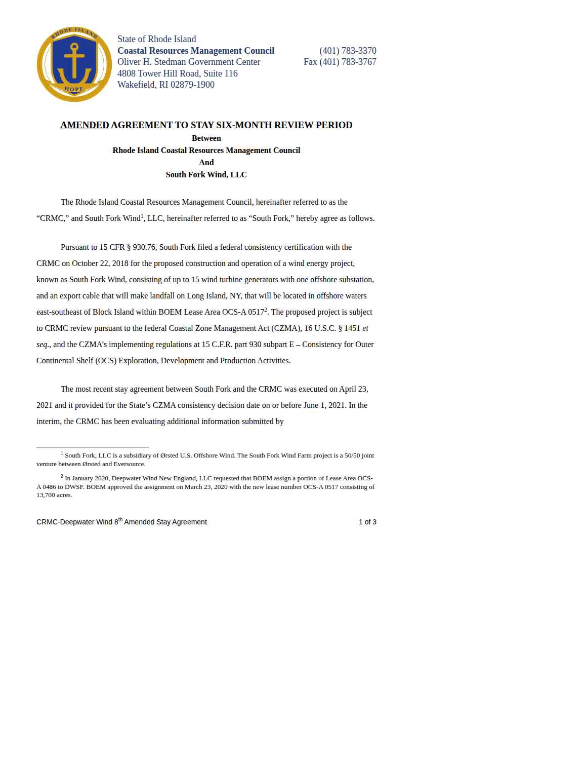RHODE ISLAND HOPE
State of Rhode Island
Coastal Resources Management Council (401) 783-3370
Oliver H. Stedman Government Center Fax (401) 783-3767
4808 Tower Hill Road, Suite 116
Wakefield, RI 02879-1900
AMENDED AGREEMENT TO STAY SIX-MONTH REVIEW PERIOD
Between
Rhode Island Coastal Resources Management Council
And
South Fork Wind, LLC
The Rhode Island Coastal Resources Management Council, hereinafter referred to as the “CRMC,” and South Fork Wind1, LLC, hereinafter referred to as “South Fork,” hereby agree as follows.
Pursuant to 15 CFR § 930.76, South Fork filed a federal consistency certification with the CRMC on October 22, 2018 for the proposed construction and operation of a wind energy project, known as South Fork Wind, consisting of up to 15 wind turbine generators with one offshore substation, and an export cable that will make landfall on Long Island, NY, that will be located in offshore waters east-southeast of Block Island within BOEM Lease Area OCS-A 05172. The proposed project is subject to CRMC review pursuant to the federal Coastal Zone Management Act (CZMA), 16 U.S.C. § 1451 et seq., and the CZMA’s implementing regulations at 15 C.F.R. part 930 subpart E – Consistency for Outer Continental Shelf (OCS) Exploration, Development and Production Activities.
The most recent stay agreement between South Fork and the CRMC was executed on April 23, 2021 and it provided for the State’s CZMA consistency decision date on or before June 1, 2021. In the interim, the CRMC has been evaluating additional information submitted by
1 South Fork, LLC is a subsidiary of Ørsted U.S. Offshore Wind. The South Fork Wind Farm project is a 50/50 joint venture between Ørsted and Eversource.
2 In January 2020, Deepwater Wind New England, LLC requested that BOEM assign a portion of Lease Area OCS-A 0486 to DWSF. BOEM approved the assignment on March 23, 2020 with the new lease number OCS-A 0517 consisting of 13,700 acres.
CRMC-Deepwater Wind 8th Amended Stay Agreement 1 of 3